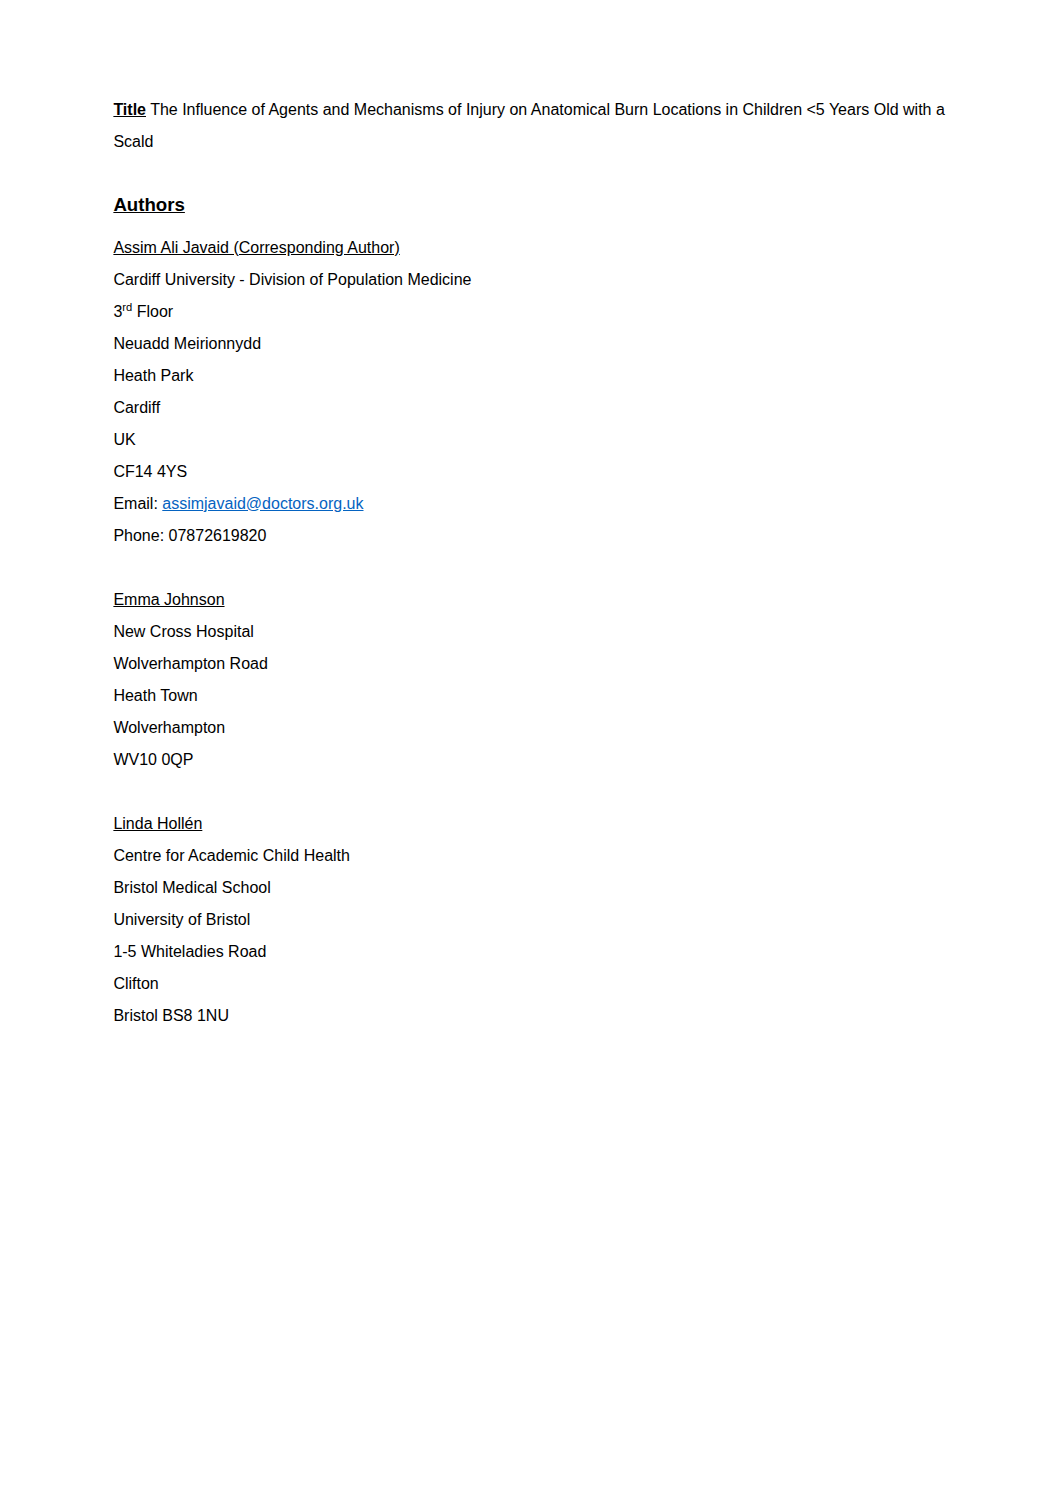Title The Influence of Agents and Mechanisms of Injury on Anatomical Burn Locations in Children <5 Years Old with a Scald
Authors
Assim Ali Javaid (Corresponding Author)
Cardiff University - Division of Population Medicine
3rd Floor
Neuadd Meirionnydd
Heath Park
Cardiff
UK
CF14 4YS
Email: assimjavaid@doctors.org.uk
Phone: 07872619820
Emma Johnson
New Cross Hospital
Wolverhampton Road
Heath Town
Wolverhampton
WV10 0QP
Linda Hollén
Centre for Academic Child Health
Bristol Medical School
University of Bristol
1-5 Whiteladies Road
Clifton
Bristol BS8 1NU